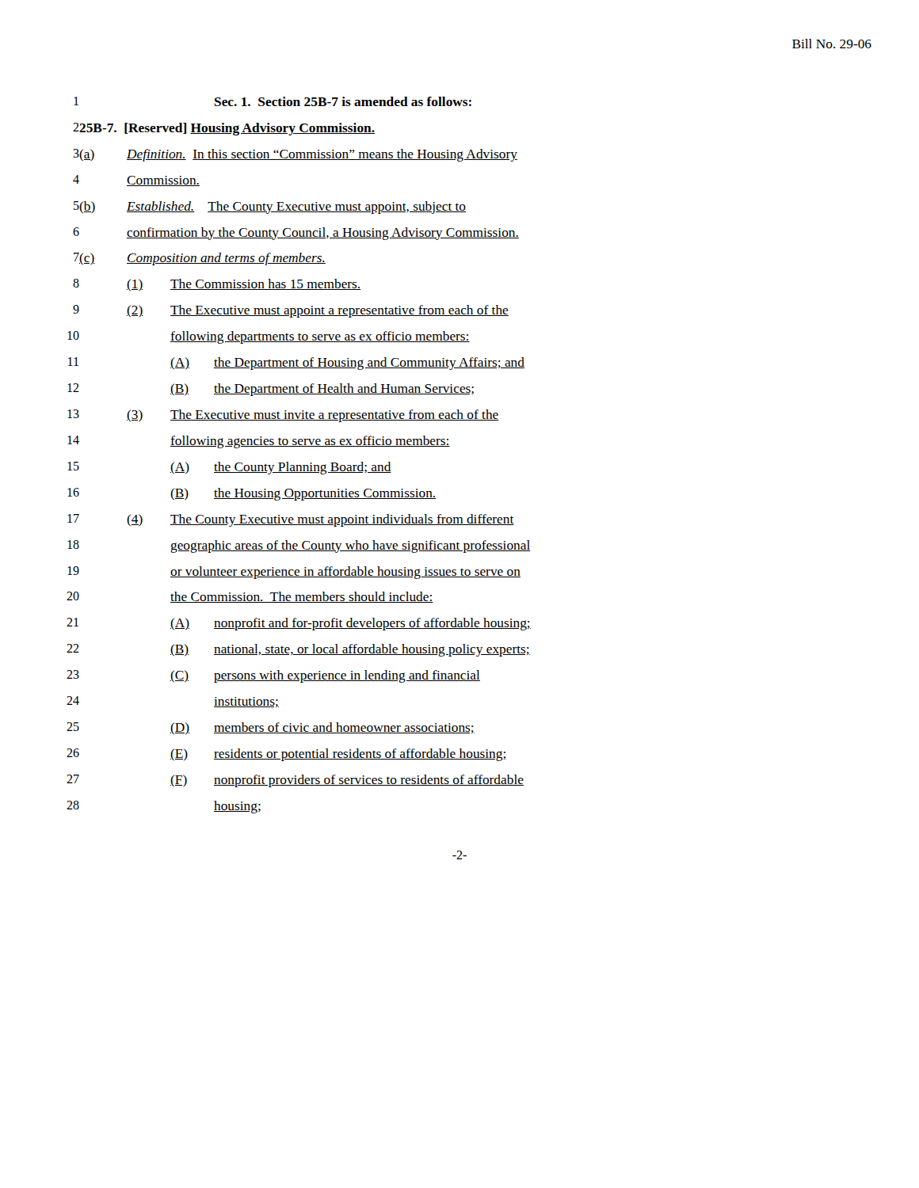Bill No. 29-06
| 1 | | | | Sec. 1. Section 25B-7 is amended as follows: |
| 2 | 25B-7. [Reserved] Housing Advisory Commission. |
| 3 | (a) | Definition. In this section “Commission” means the Housing Advisory |
| 4 | | Commission. |
| 5 | (b) | Established. The County Executive must appoint, subject to |
| 6 | | confirmation by the County Council, a Housing Advisory Commission. |
| 7 | (c) | Composition and terms of members. |
| 8 | | (1) | The Commission has 15 members. |
| 9 | | (2) | The Executive must appoint a representative from each of the |
| 10 | | | following departments to serve as ex officio members: |
| 11 | | | (A) | the Department of Housing and Community Affairs; and |
| 12 | | | (B) | the Department of Health and Human Services; |
| 13 | | (3) | The Executive must invite a representative from each of the |
| 14 | | | following agencies to serve as ex officio members: |
| 15 | | | (A) | the County Planning Board; and |
| 16 | | | (B) | the Housing Opportunities Commission. |
| 17 | | (4) | The County Executive must appoint individuals from different |
| 18 | | | geographic areas of the County who have significant professional |
| 19 | | | or volunteer experience in affordable housing issues to serve on |
| 20 | | | the Commission. The members should include: |
| 21 | | | (A) | nonprofit and for-profit developers of affordable housing; |
| 22 | | | (B) | national, state, or local affordable housing policy experts; |
| 23 | | | (C) | persons with experience in lending and financial |
| 24 | | | | institutions; |
| 25 | | | (D) | members of civic and homeowner associations; |
| 26 | | | (E) | residents or potential residents of affordable housing; |
| 27 | | | (F) | nonprofit providers of services to residents of affordable |
| 28 | | | | housing; |
-2-